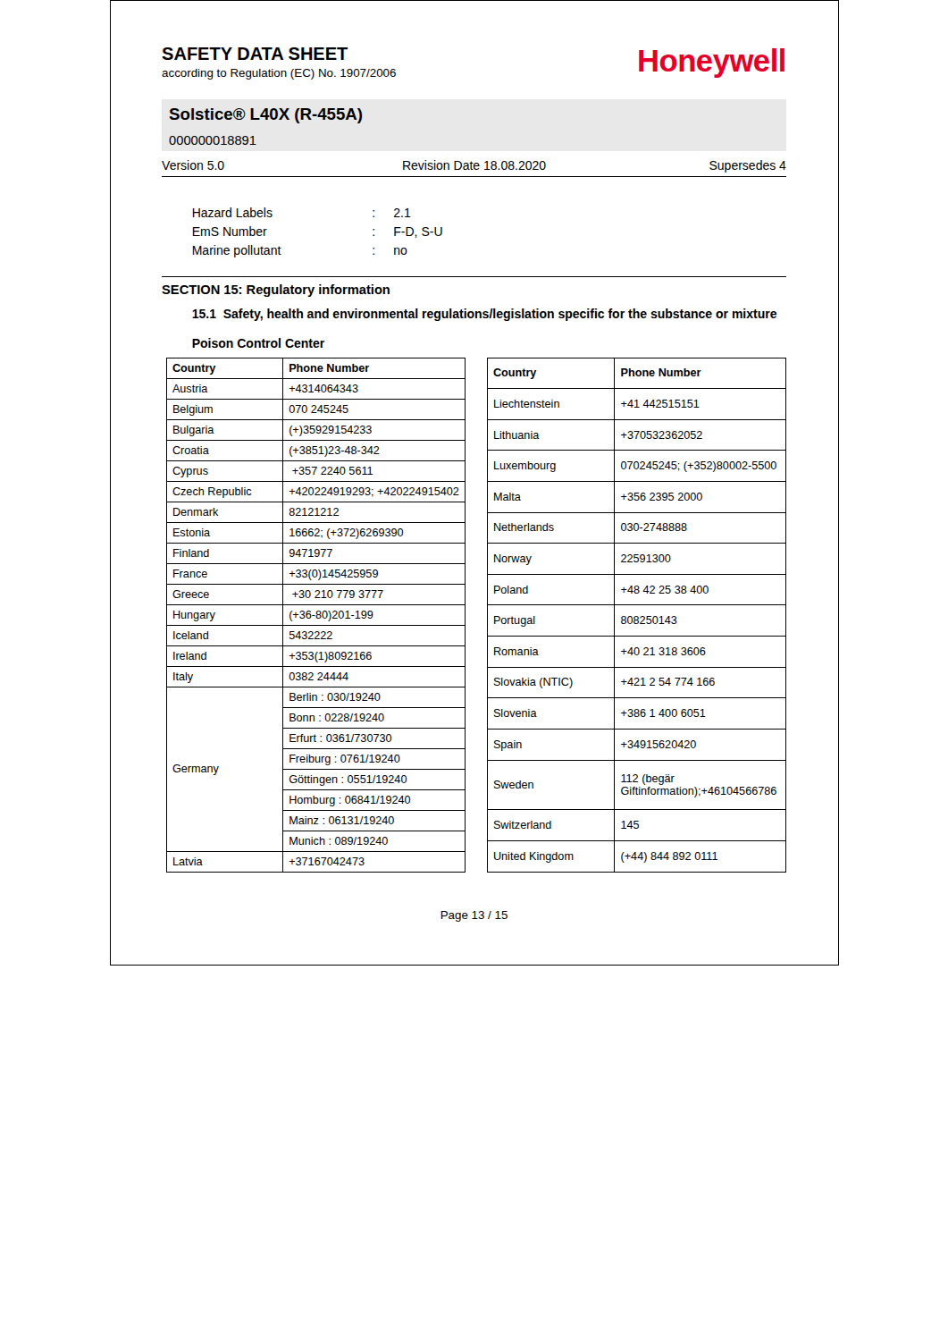SAFETY DATA SHEET
according to Regulation (EC) No. 1907/2006
Honeywell
Solstice® L40X (R-455A)
000000018891
Version 5.0
Revision Date 18.08.2020
Supersedes 4
Hazard Labels: 2.1
EmS Number: F-D, S-U
Marine pollutant: no
SECTION 15: Regulatory information
15.1 Safety, health and environmental regulations/legislation specific for the substance or mixture
Poison Control Center
| Country | Phone Number |
| --- | --- |
| Austria | +4314064343 |
| Belgium | 070 245245 |
| Bulgaria | (+)35929154233 |
| Croatia | (+3851)23-48-342 |
| Cyprus | +357 2240 5611 |
| Czech Republic | +420224919293; +420224915402 |
| Denmark | 82121212 |
| Estonia | 16662; (+372)6269390 |
| Finland | 9471977 |
| France | +33(0)145425959 |
| Greece | +30 210 779 3777 |
| Hungary | (+36-80)201-199 |
| Iceland | 5432222 |
| Ireland | +353(1)8092166 |
| Italy | 0382 24444 |
| Germany | Berlin : 030/19240 |
| Bonn : 0228/19240 |
| Erfurt : 0361/730730 |
| Freiburg : 0761/19240 |
| Göttingen : 0551/19240 |
| Homburg : 06841/19240 |
| Mainz : 06131/19240 |
| Munich : 089/19240 |
| Latvia | +37167042473 |
| Country | Phone Number |
| --- | --- |
| Liechtenstein | +41 442515151 |
| Lithuania | +370532362052 |
| Luxembourg | 070245245; (+352)80002-5500 |
| Malta | +356 2395 2000 |
| Netherlands | 030-2748888 |
| Norway | 22591300 |
| Poland | +48 42 25 38 400 |
| Portugal | 808250143 |
| Romania | +40 21 318 3606 |
| Slovakia (NTIC) | +421 2 54 774 166 |
| Slovenia | +386 1 400 6051 |
| Spain | +34915620420 |
| Sweden | 112 (begär Giftinformation);+46104566786 |
| Switzerland | 145 |
| United Kingdom | (+44) 844 892 0111 |
Page 13 / 15